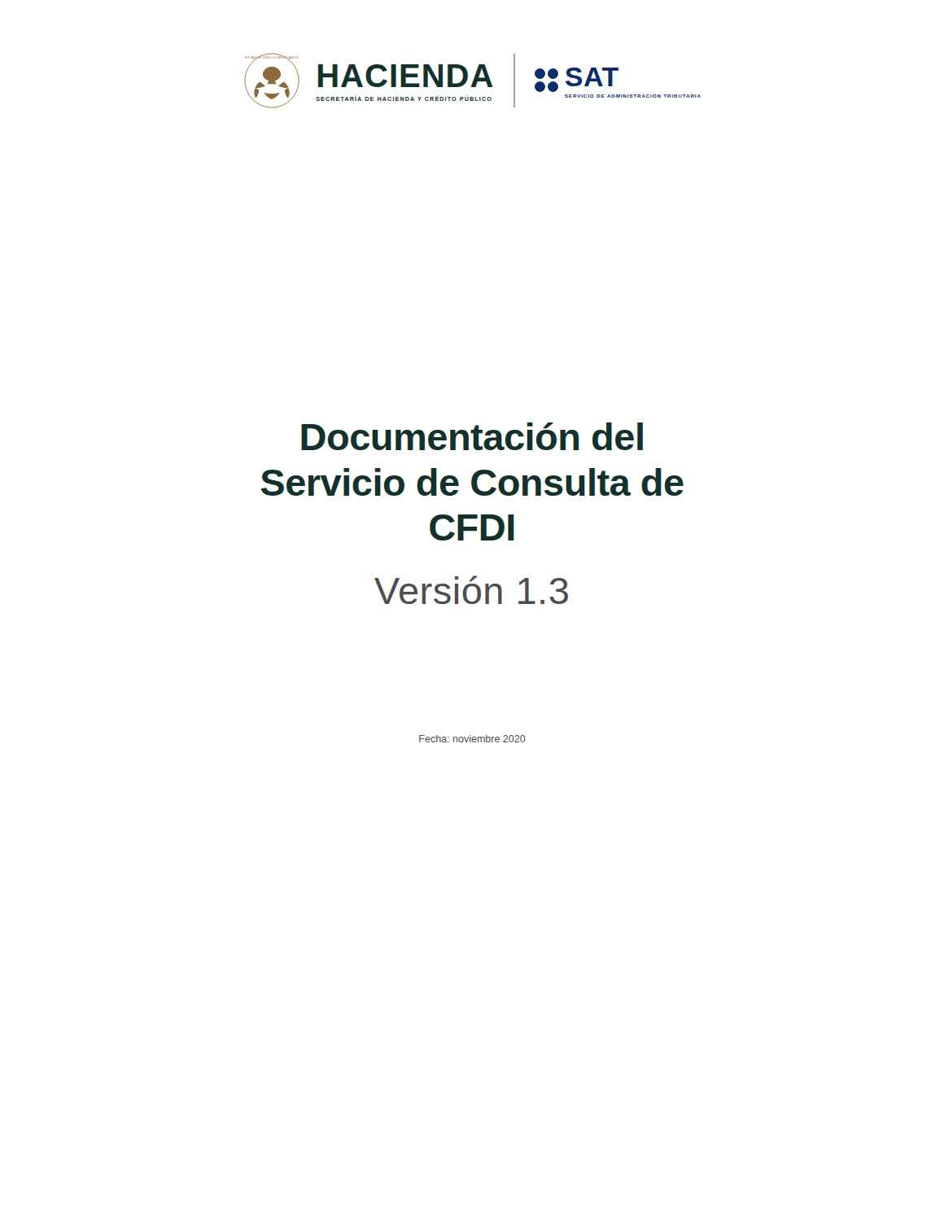ESTADOS UNIDOS MEXICANOS
HACIENDA
Secretaría de Hacienda y Crédito Público
SAT
Servicio de Administración Tributaria
Documentación del
Servicio de Consulta de
CFDI
Versión 1.3
Fecha: noviembre 2020